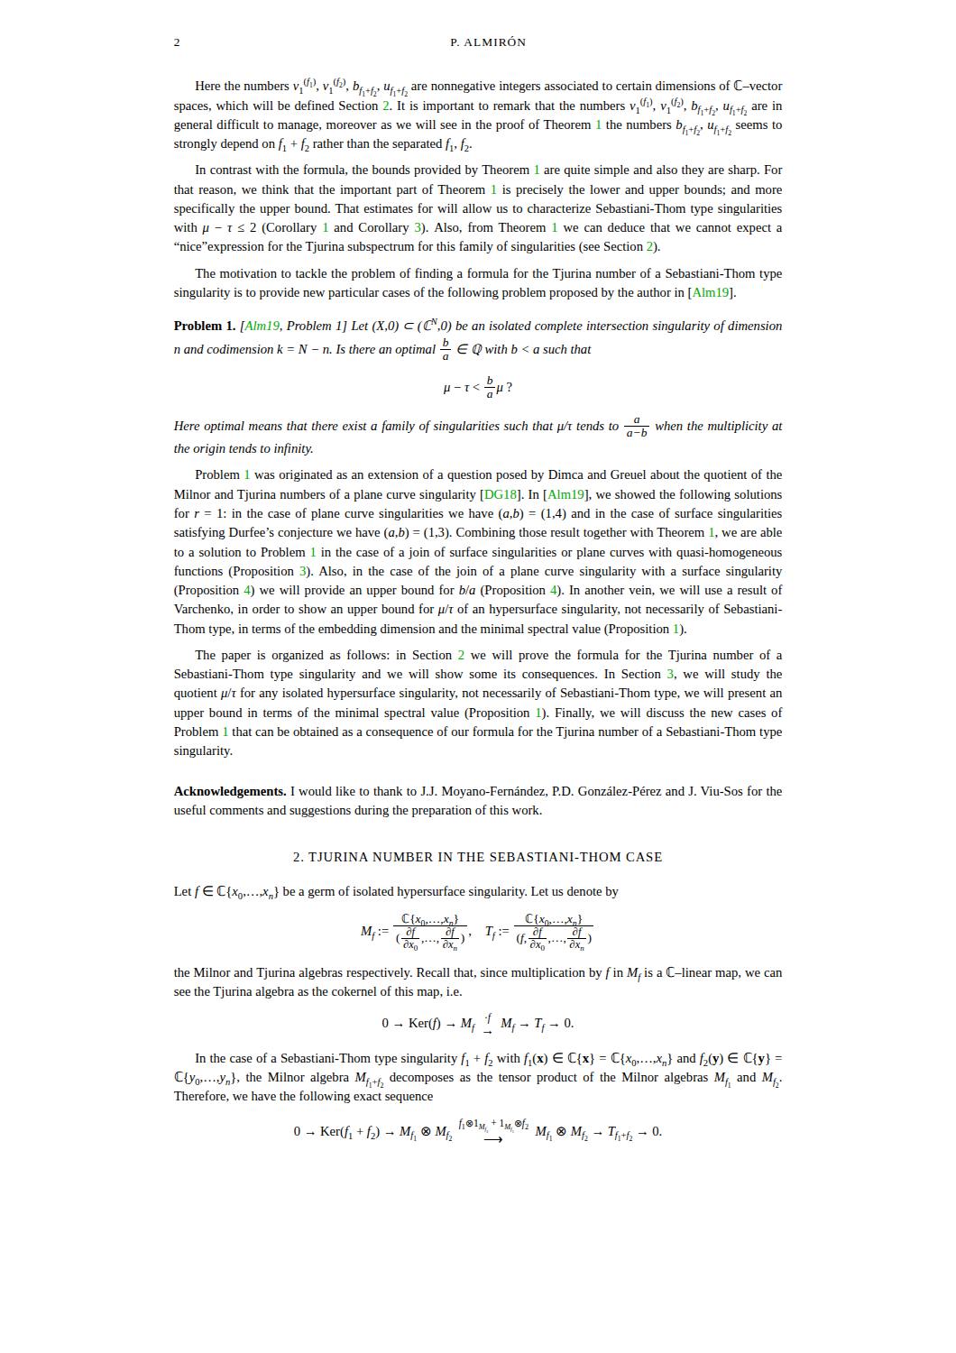2 P. Almirón
Here the numbers v1(f1), v1(f2), bf1+f2, uf1+f2 are nonnegative integers associated to certain dimensions of ℂ–vector spaces, which will be defined Section 2. It is important to remark that the numbers v1(f1), v1(f2), bf1+f2, uf1+f2 are in general difficult to manage, moreover as we will see in the proof of Theorem 1 the numbers bf1+f2, uf1+f2 seems to strongly depend on f1 + f2 rather than the separated f1, f2.
In contrast with the formula, the bounds provided by Theorem 1 are quite simple and also they are sharp. For that reason, we think that the important part of Theorem 1 is precisely the lower and upper bounds; and more specifically the upper bound. That estimates for will allow us to characterize Sebastiani-Thom type singularities with μ − τ ≤ 2 (Corollary 1 and Corollary 3). Also, from Theorem 1 we can deduce that we cannot expect a “nice”expression for the Tjurina subspectrum for this family of singularities (see Section 2).
The motivation to tackle the problem of finding a formula for the Tjurina number of a Sebastiani-Thom type singularity is to provide new particular cases of the following problem proposed by the author in [Alm19].
Problem 1. [Alm19, Problem 1] Let (X,0) ⊂ (ℂN,0) be an isolated complete intersection singularity of dimension n and codimension k = N − n. Is there an optimal ba ∈ ℚ with b < a such that
μ − τ < ba μ ?
Here optimal means that there exist a family of singularities such that μ/τ tends to aa−b when the multiplicity at the origin tends to infinity.
Problem 1 was originated as an extension of a question posed by Dimca and Greuel about the quotient of the Milnor and Tjurina numbers of a plane curve singularity [DG18]. In [Alm19], we showed the following solutions for r = 1: in the case of plane curve singularities we have (a,b) = (1,4) and in the case of surface singularities satisfying Durfee’s conjecture we have (a,b) = (1,3). Combining those result together with Theorem 1, we are able to a solution to Problem 1 in the case of a join of surface singularities or plane curves with quasi-homogeneous functions (Proposition 3). Also, in the case of the join of a plane curve singularity with a surface singularity (Proposition 4) we will provide an upper bound for b/a (Proposition 4). In another vein, we will use a result of Varchenko, in order to show an upper bound for μ/τ of an hypersurface singularity, not necessarily of Sebastiani-Thom type, in terms of the embedding dimension and the minimal spectral value (Proposition 1).
The paper is organized as follows: in Section 2 we will prove the formula for the Tjurina number of a Sebastiani-Thom type singularity and we will show some its consequences. In Section 3, we will study the quotient μ/τ for any isolated hypersurface singularity, not necessarily of Sebastiani-Thom type, we will present an upper bound in terms of the minimal spectral value (Proposition 1). Finally, we will discuss the new cases of Problem 1 that can be obtained as a consequence of our formula for the Tjurina number of a Sebastiani-Thom type singularity.
Acknowledgements. I would like to thank to J.J. Moyano-Fernández, P.D. González-Pérez and J. Viu-Sos for the useful comments and suggestions during the preparation of this work.
2. Tjurina number in the Sebastiani-Thom case
Let f ∈ ℂ{x0,…,xn} be a germ of isolated hypersurface singularity. Let us denote by
Mf := ℂ{x0,…,xn}(∂f∂x0,…,∂f∂xn), Tf := ℂ{x0,…,xn}(f,∂f∂x0,…,∂f∂xn)
the Milnor and Tjurina algebras respectively. Recall that, since multiplication by f in Mf is a ℂ–linear map, we can see the Tjurina algebra as the cokernel of this map, i.e.
0 → Ker(f) → Mf ·f→ Mf → Tf → 0.
In the case of a Sebastiani-Thom type singularity f1 + f2 with f1(x) ∈ ℂ{x} = ℂ{x0,…,xn} and f2(y) ∈ ℂ{y} = ℂ{y0,…,yn}, the Milnor algebra Mf1+f2 decomposes as the tensor product of the Milnor algebras Mf1 and Mf2. Therefore, we have the following exact sequence
0 → Ker(f1 + f2) → Mf1 ⊗ Mf2 f1⊗1Mf2 + 1Mf1⊗f2⟶ Mf1 ⊗ Mf2 → Tf1+f2 → 0.